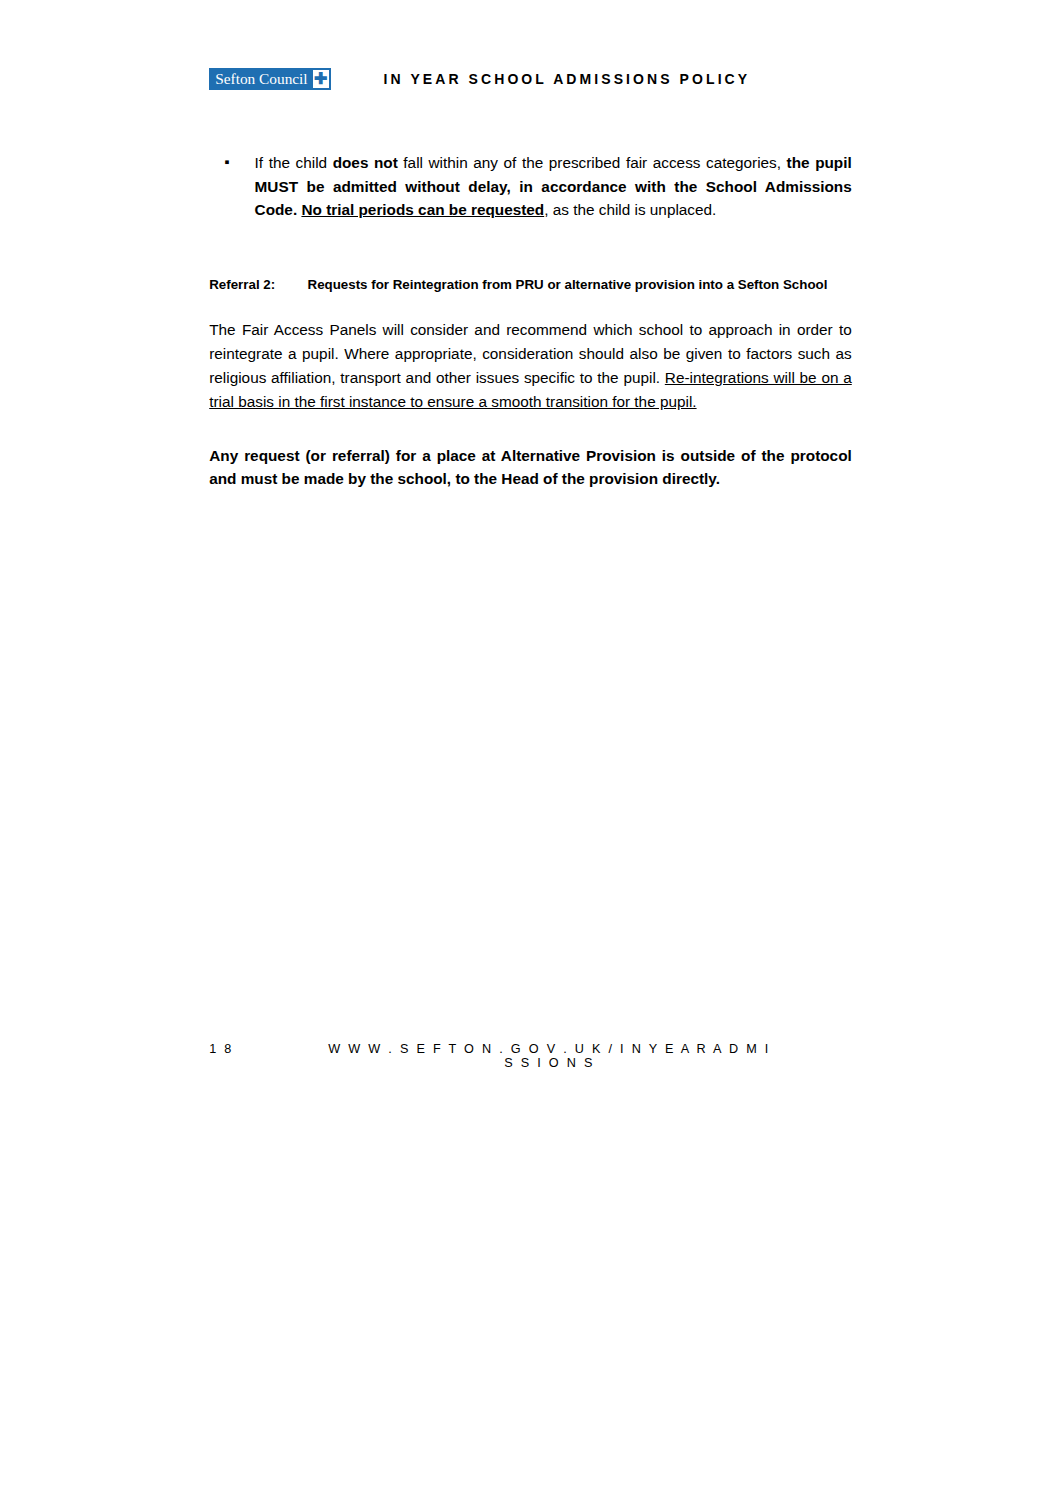Sefton Council✚ In Year School Admissions Policy
If the child does not fall within any of the prescribed fair access categories, the pupil MUST be admitted without delay, in accordance with the School Admissions Code. No trial periods can be requested, as the child is unplaced.
Referral 2: Requests for Reintegration from PRU or alternative provision into a Sefton School
The Fair Access Panels will consider and recommend which school to approach in order to reintegrate a pupil. Where appropriate, consideration should also be given to factors such as religious affiliation, transport and other issues specific to the pupil. Re-integrations will be on a trial basis in the first instance to ensure a smooth transition for the pupil.
Any request (or referral) for a place at Alternative Provision is outside of the protocol and must be made by the school, to the Head of the provision directly.
1 8 W W W . S E F T O N . G O V . U K / I N Y E A R A D M I S S I O N S